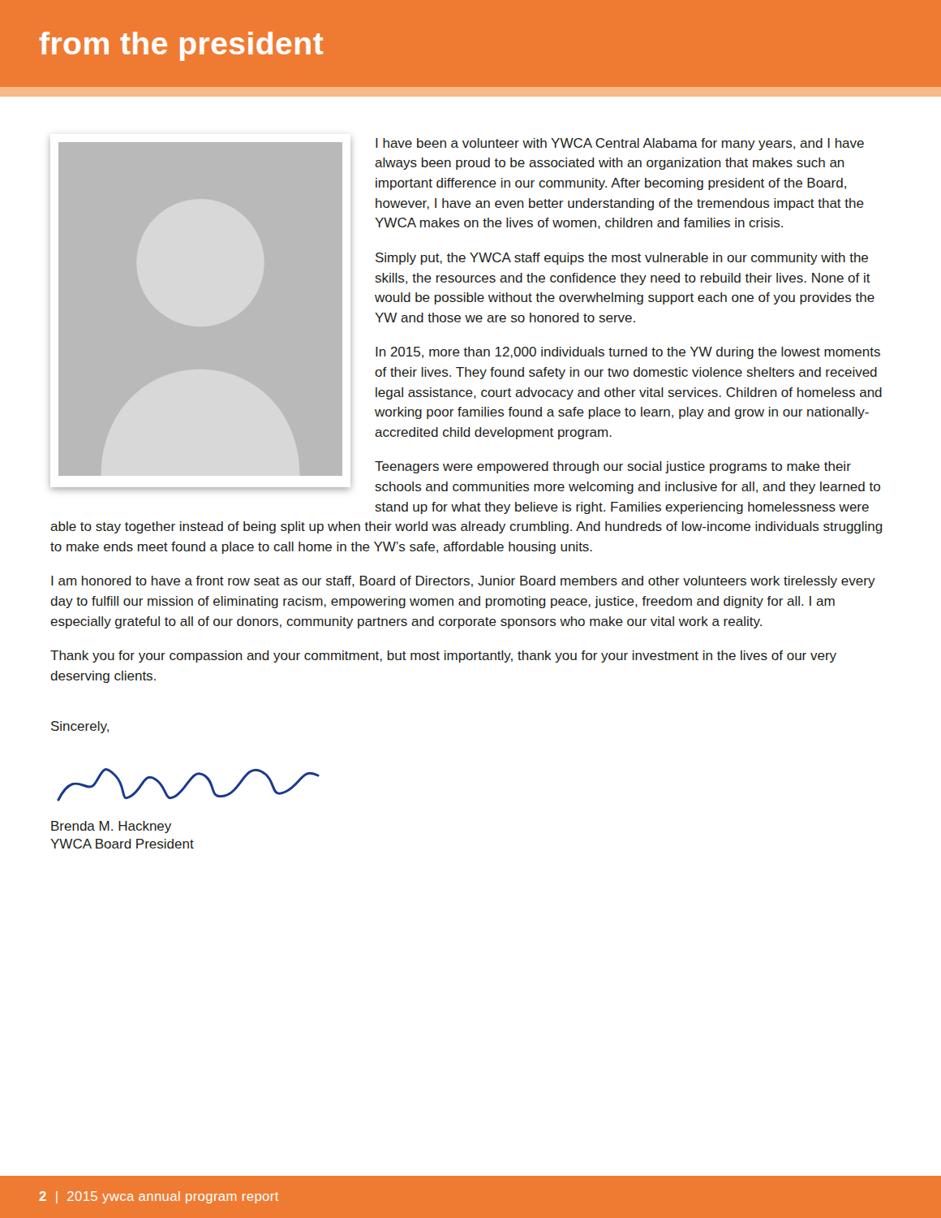from the president
I have been a volunteer with YWCA Central Alabama for many years, and I have always been proud to be associated with an organization that makes such an important difference in our community. After becoming president of the Board, however, I have an even better understanding of the tremendous impact that the YWCA makes on the lives of women, children and families in crisis.
Simply put, the YWCA staff equips the most vulnerable in our community with the skills, the resources and the confidence they need to rebuild their lives. None of it would be possible without the overwhelming support each one of you provides the YW and those we are so honored to serve.
In 2015, more than 12,000 individuals turned to the YW during the lowest moments of their lives. They found safety in our two domestic violence shelters and received legal assistance, court advocacy and other vital services. Children of homeless and working poor families found a safe place to learn, play and grow in our nationally-accredited child development program.
Teenagers were empowered through our social justice programs to make their schools and communities more welcoming and inclusive for all, and they learned to stand up for what they believe is right. Families experiencing homelessness were able to stay together instead of being split up when their world was already crumbling. And hundreds of low-income individuals struggling to make ends meet found a place to call home in the YW’s safe, affordable housing units.
I am honored to have a front row seat as our staff, Board of Directors, Junior Board members and other volunteers work tirelessly every day to fulfill our mission of eliminating racism, empowering women and promoting peace, justice, freedom and dignity for all. I am especially grateful to all of our donors, community partners and corporate sponsors who make our vital work a reality.
Thank you for your compassion and your commitment, but most importantly, thank you for your investment in the lives of our very deserving clients.
Sincerely,
Brenda M. Hackney
YWCA Board President
2 | 2015 ywca annual program report